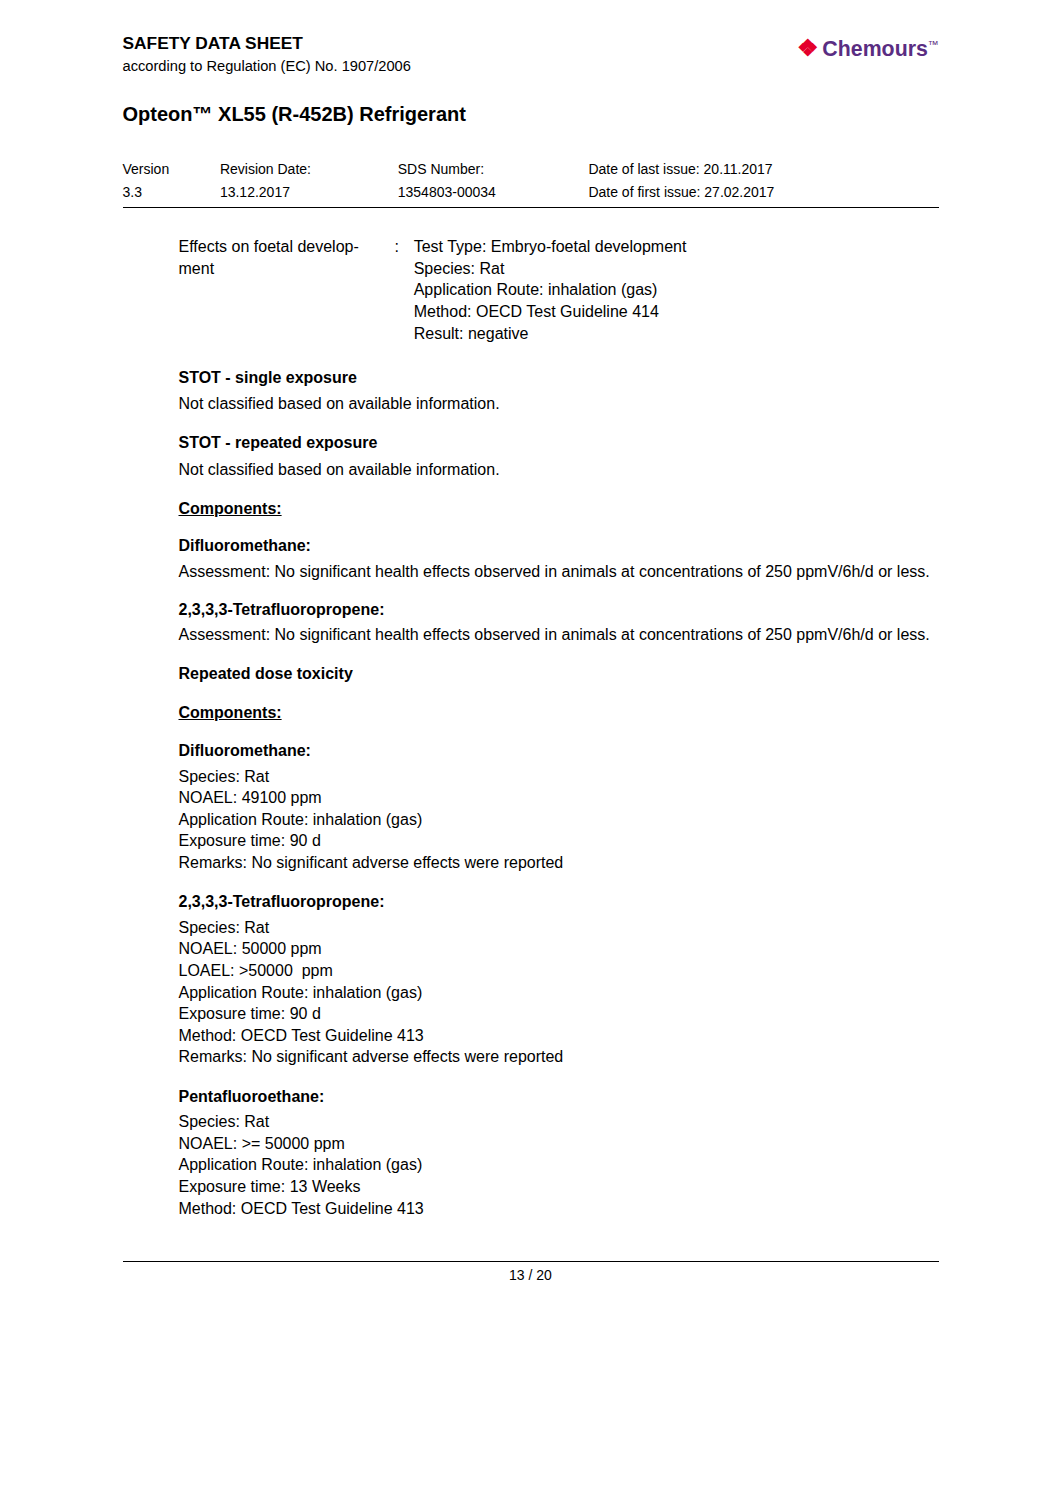SAFETY DATA SHEET
according to Regulation (EC) No. 1907/2006
❖Chemours™
Opteon™ XL55 (R-452B) Refrigerant
| Version | Revision Date: | SDS Number: | Date of last issue: 20.11.2017 |
| 3.3 | 13.12.2017 | 1354803-00034 | Date of first issue: 27.02.2017 |
| Effects on foetal develop- ment | : | Test Type: Embryo-foetal development Species: Rat Application Route: inhalation (gas) Method: OECD Test Guideline 414 Result: negative |
STOT - single exposure
Not classified based on available information.
STOT - repeated exposure
Not classified based on available information.
Components:
Difluoromethane:
Assessment: No significant health effects observed in animals at concentrations of 250 ppmV/6h/d or less.
2,3,3,3-Tetrafluoropropene:
Assessment: No significant health effects observed in animals at concentrations of 250 ppmV/6h/d or less.
Repeated dose toxicity
Components:
Difluoromethane:
Species: Rat
NOAEL: 49100 ppm
Application Route: inhalation (gas)
Exposure time: 90 d
Remarks: No significant adverse effects were reported
2,3,3,3-Tetrafluoropropene:
Species: Rat
NOAEL: 50000 ppm
LOAEL: >50000 ppm
Application Route: inhalation (gas)
Exposure time: 90 d
Method: OECD Test Guideline 413
Remarks: No significant adverse effects were reported
Pentafluoroethane:
Species: Rat
NOAEL: >= 50000 ppm
Application Route: inhalation (gas)
Exposure time: 13 Weeks
Method: OECD Test Guideline 413
13 / 20